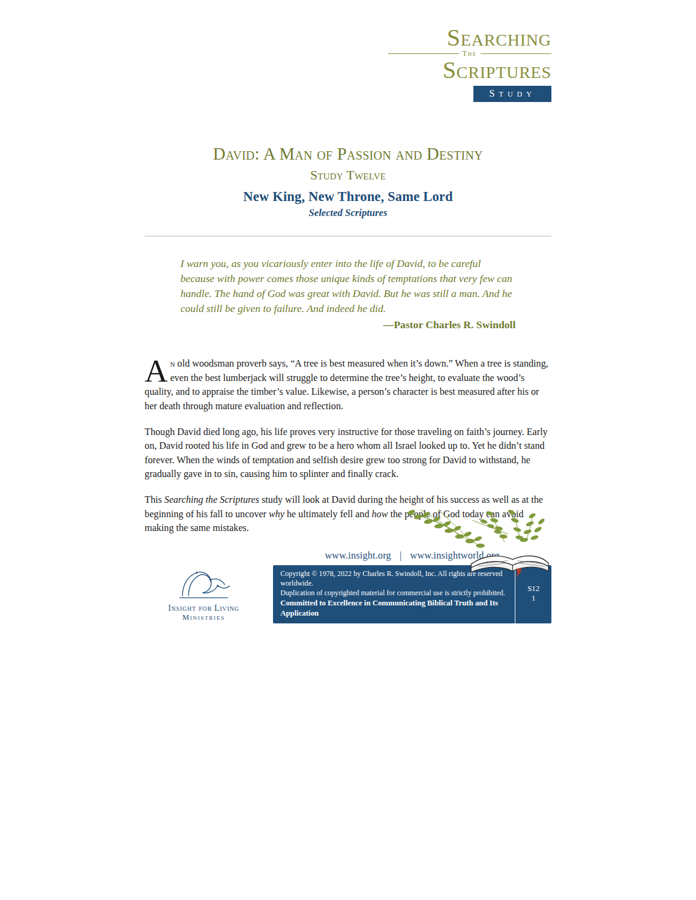Searching
The
Scriptures
Study
David: A Man of Passion and Destiny
Study Twelve
New King, New Throne, Same Lord
Selected Scriptures
I warn you, as you vicariously enter into the life of David, to be careful because with power comes those unique kinds of temptations that very few can handle. The hand of God was great with David. But he was still a man. And he could still be given to failure. And indeed he did.
—Pastor Charles R. Swindoll
An old woodsman proverb says, “A tree is best measured when it’s down.” When a tree is standing, even the best lumberjack will struggle to determine the tree’s height, to evaluate the wood’s quality, and to appraise the timber’s value. Likewise, a person’s character is best measured after his or her death through mature evaluation and reflection.
Though David died long ago, his life proves very instructive for those traveling on faith’s journey. Early on, David rooted his life in God and grew to be a hero whom all Israel looked up to. Yet he didn’t stand forever. When the winds of temptation and selfish desire grew too strong for David to withstand, he gradually gave in to sin, causing him to splinter and finally crack.
This Searching the Scriptures study will look at David during the height of his success as well as at the beginning of his fall to uncover why he ultimately fell and how the people of God today can avoid making the same mistakes.
Insight for Living Ministries
www.insight.org | www.insightworld.org
Copyright © 1978, 2022 by Charles R. Swindoll, Inc. All rights are reserved worldwide.
Duplication of copyrighted material for commercial use is strictly prohibited. Committed to Excellence in Communicating Biblical Truth and Its Application
S12 1